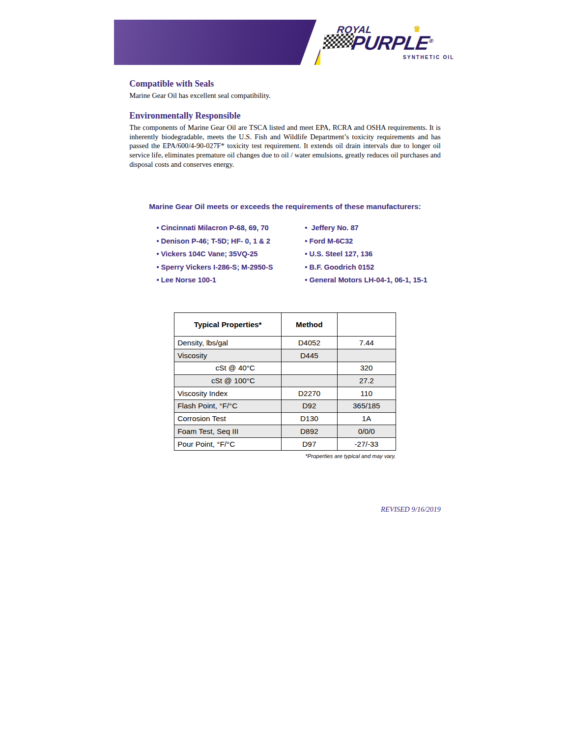ROYAL
♛
PURPLE®
SYNTHETIC OIL
Compatible with Seals
Marine Gear Oil has excellent seal compatibility.
Environmentally Responsible
The components of Marine Gear Oil are TSCA listed and meet EPA, RCRA and OSHA requirements. It is inherently biodegradable, meets the U.S. Fish and Wildlife Department’s toxicity requirements and has passed the EPA/600/4-90-027F* toxicity test requirement. It extends oil drain intervals due to longer oil service life, eliminates premature oil changes due to oil / water emulsions, greatly reduces oil purchases and disposal costs and conserves energy.
Marine Gear Oil meets or exceeds the requirements of these manufacturers:
| • Cincinnati Milacron P-68, 69, 70 | • Jeffery No. 87 |
| • Denison P-46; T-5D; HF- 0, 1 & 2 | • Ford M-6C32 |
| • Vickers 104C Vane; 35VQ-25 | • U.S. Steel 127, 136 |
| • Sperry Vickers I-286-S; M-2950-S | • B.F. Goodrich 0152 |
| • Lee Norse 100-1 | • General Motors LH-04-1, 06-1, 15-1 |
| Typical Properties* | Method | |
| --- | --- | --- |
| Density, lbs/gal | D4052 | 7.44 |
| Viscosity | D445 | |
| cSt @ 40°C | | 320 |
| cSt @ 100°C | | 27.2 |
| Viscosity Index | D2270 | 110 |
| Flash Point, °F/°C | D92 | 365/185 |
| Corrosion Test | D130 | 1A |
| Foam Test, Seq III | D892 | 0/0/0 |
| Pour Point, °F/°C | D97 | -27/-33 |
*Properties are typical and may vary.
REVISED 9/16/2019